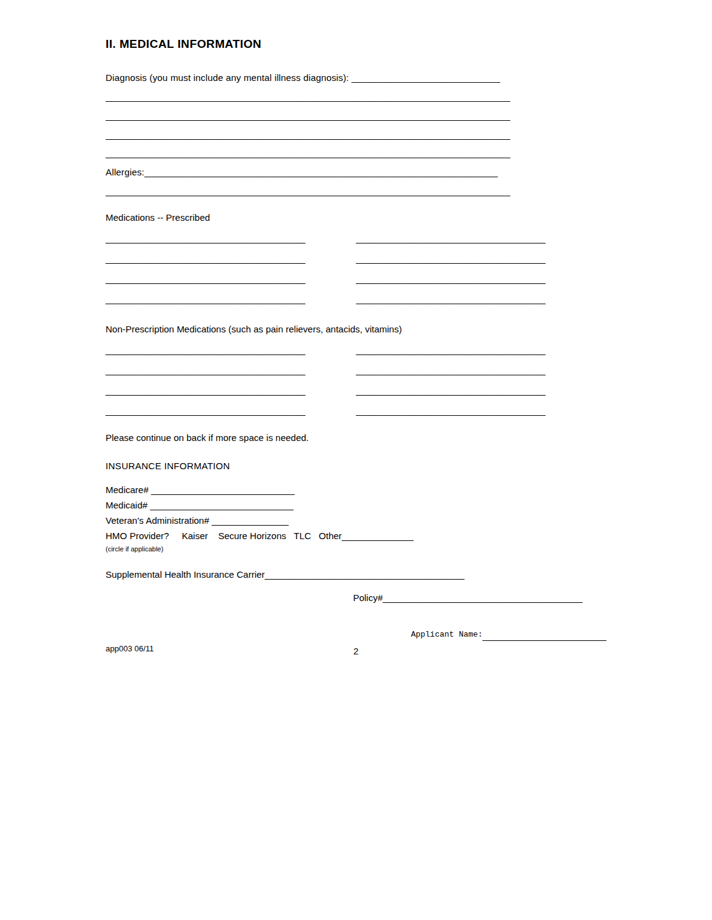II. MEDICAL INFORMATION
Diagnosis (you must include any mental illness diagnosis): _____________________________
_______________________________________________________________________________ _______________________________________________________________________________ _______________________________________________________________________________ _______________________________________________________________________________
Allergies:_____________________________________________________________________
_______________________________________________________________________________
Medications -- Prescribed
| _______________________________________ | _____________________________________ |
| _______________________________________ | _____________________________________ |
| _______________________________________ | _____________________________________ |
| _______________________________________ | _____________________________________ |
Non-Prescription Medications (such as pain relievers, antacids, vitamins)
| _______________________________________ | _____________________________________ |
| _______________________________________ | _____________________________________ |
| _______________________________________ | _____________________________________ |
| _______________________________________ | _____________________________________ |
Please continue on back if more space is needed.
INSURANCE INFORMATION
Medicare# ____________________________
Medicaid# ____________________________
Veteran's Administration# _______________
HMO Provider? Kaiser Secure Horizons TLC Other______________
(circle if applicable)
Supplemental Health Insurance Carrier_______________________________________
Policy#_______________________________________
Applicant Name:
app003 06/11
2